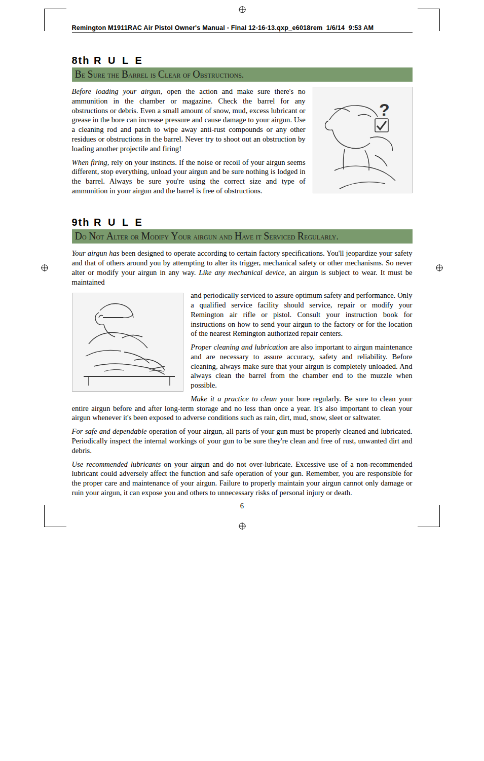Remington M1911RAC Air Pistol Owner's Manual - Final 12-16-13.qxp_e6018rem 1/6/14 9:53 AM
8th R U L E
Be Sure the Barrel is Clear of Obstructions.
?
Before loading your airgun, open the action and make sure there's no ammunition in the chamber or magazine. Check the barrel for any obstructions or debris. Even a small amount of snow, mud, excess lubricant or grease in the bore can increase pressure and cause damage to your airgun. Use a cleaning rod and patch to wipe away anti-rust compounds or any other residues or obstructions in the barrel. Never try to shoot out an obstruction by loading another projectile and firing!
When firing, rely on your instincts. If the noise or recoil of your airgun seems different, stop everything, unload your airgun and be sure nothing is lodged in the barrel. Always be sure you're using the correct size and type of ammunition in your airgun and the barrel is free of obstructions.
9th R U L E
Do Not Alter or Modify Your airgun and Have it Serviced Regularly.
Your airgun has been designed to operate according to certain factory specifications. You'll jeopardize your safety and that of others around you by attempting to alter its trigger, mechanical safety or other mechanisms. So never alter or modify your airgun in any way. Like any mechanical device, an airgun is subject to wear. It must be maintained
and periodically serviced to assure optimum safety and performance. Only a qualified service facility should service, repair or modify your Remington air rifle or pistol. Consult your instruction book for instructions on how to send your airgun to the factory or for the location of the nearest Remington authorized repair centers.
Proper cleaning and lubrication are also important to airgun maintenance and are necessary to assure accuracy, safety and reliability. Before cleaning, always make sure that your airgun is completely unloaded. And always clean the barrel from the chamber end to the muzzle when possible.
Make it a practice to clean your bore regularly. Be sure to clean your entire airgun before and after long-term storage and no less than once a year. It's also important to clean your airgun whenever it's been exposed to adverse conditions such as rain, dirt, mud, snow, sleet or saltwater.
For safe and dependable operation of your airgun, all parts of your gun must be properly cleaned and lubricated. Periodically inspect the internal workings of your gun to be sure they're clean and free of rust, unwanted dirt and debris.
Use recommended lubricants on your airgun and do not over-lubricate. Excessive use of a non-recommended lubricant could adversely affect the function and safe operation of your gun. Remember, you are responsible for the proper care and maintenance of your airgun. Failure to properly maintain your airgun cannot only damage or ruin your airgun, it can expose you and others to unnecessary risks of personal injury or death.
6